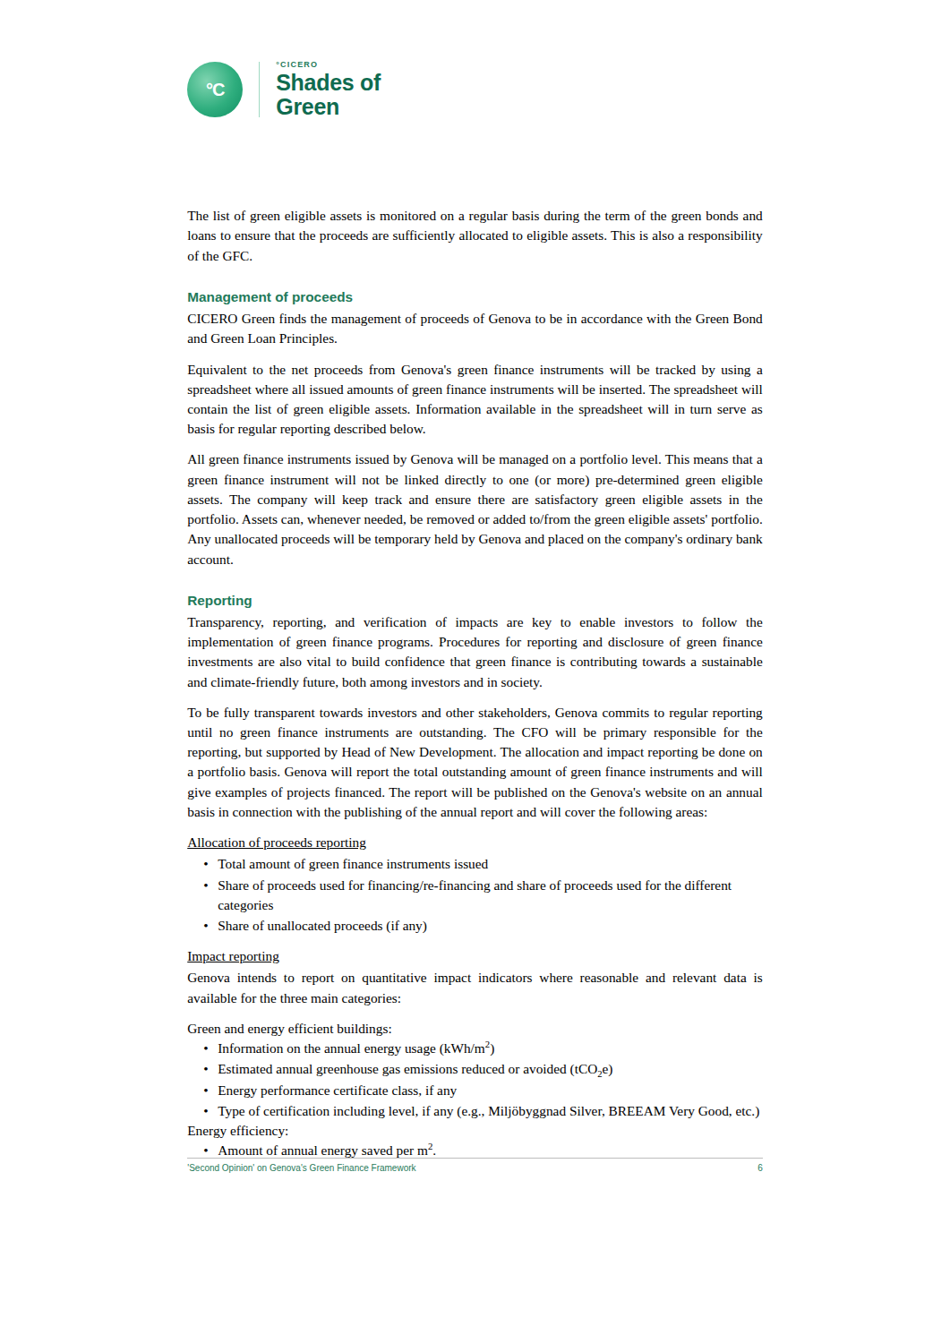°CICERO
Shades of
Green
The list of green eligible assets is monitored on a regular basis during the term of the green bonds and loans to ensure that the proceeds are sufficiently allocated to eligible assets. This is also a responsibility of the GFC.
Management of proceeds
CICERO Green finds the management of proceeds of Genova to be in accordance with the Green Bond and Green Loan Principles.
Equivalent to the net proceeds from Genova's green finance instruments will be tracked by using a spreadsheet where all issued amounts of green finance instruments will be inserted. The spreadsheet will contain the list of green eligible assets. Information available in the spreadsheet will in turn serve as basis for regular reporting described below.
All green finance instruments issued by Genova will be managed on a portfolio level. This means that a green finance instrument will not be linked directly to one (or more) pre-determined green eligible assets. The company will keep track and ensure there are satisfactory green eligible assets in the portfolio. Assets can, whenever needed, be removed or added to/from the green eligible assets' portfolio. Any unallocated proceeds will be temporary held by Genova and placed on the company's ordinary bank account.
Reporting
Transparency, reporting, and verification of impacts are key to enable investors to follow the implementation of green finance programs. Procedures for reporting and disclosure of green finance investments are also vital to build confidence that green finance is contributing towards a sustainable and climate-friendly future, both among investors and in society.
To be fully transparent towards investors and other stakeholders, Genova commits to regular reporting until no green finance instruments are outstanding. The CFO will be primary responsible for the reporting, but supported by Head of New Development. The allocation and impact reporting be done on a portfolio basis. Genova will report the total outstanding amount of green finance instruments and will give examples of projects financed. The report will be published on the Genova's website on an annual basis in connection with the publishing of the annual report and will cover the following areas:
Allocation of proceeds reporting
Total amount of green finance instruments issued
Share of proceeds used for financing/re-financing and share of proceeds used for the different categories
Share of unallocated proceeds (if any)
Impact reporting
Genova intends to report on quantitative impact indicators where reasonable and relevant data is available for the three main categories:
Green and energy efficient buildings:
Information on the annual energy usage (kWh/m2)
Estimated annual greenhouse gas emissions reduced or avoided (tCO2e)
Energy performance certificate class, if any
Type of certification including level, if any (e.g., Miljöbyggnad Silver, BREEAM Very Good, etc.)
Energy efficiency:
Amount of annual energy saved per m2.
'Second Opinion' on Genova's Green Finance Framework
6